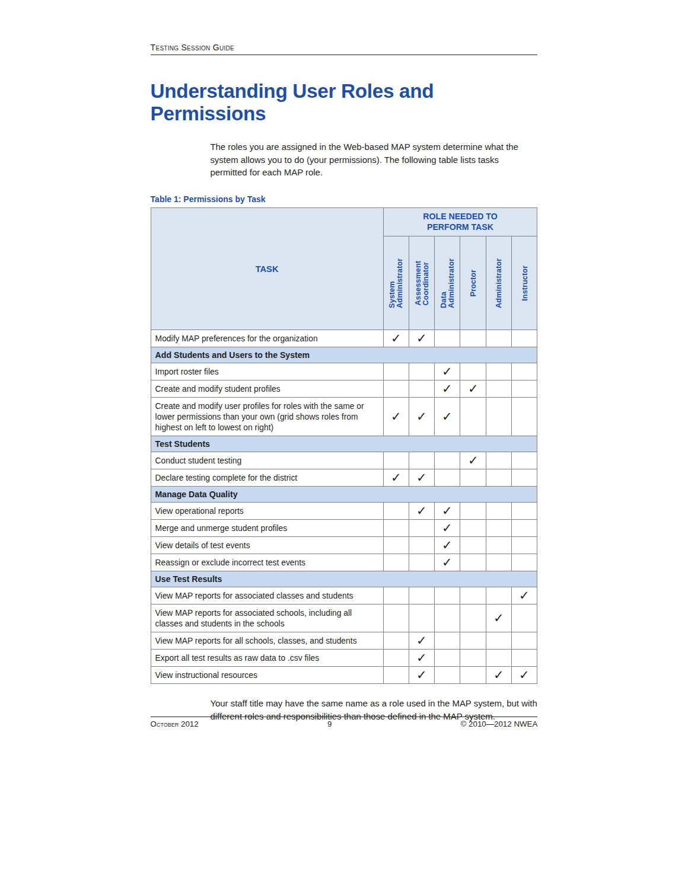Testing Session Guide
Understanding User Roles and Permissions
The roles you are assigned in the Web-based MAP system determine what the system allows you to do (your permissions). The following table lists tasks permitted for each MAP role.
Table 1: Permissions by Task
| TASK | ROLE NEEDED TO PERFORM TASK |
| --- | --- |
| System Administrator | Assessment Coordinator | Data Administrator | Proctor | Administrator | Instructor |
| Modify MAP preferences for the organization | ✓ | ✓ | | | | |
| Add Students and Users to the System |
| Import roster files | | | ✓ | | | |
| Create and modify student profiles | | | ✓ | ✓ | | |
| Create and modify user profiles for roles with the same or lower permissions than your own (grid shows roles from highest on left to lowest on right) | ✓ | ✓ | ✓ | | | |
| Test Students |
| Conduct student testing | | | | ✓ | | |
| Declare testing complete for the district | ✓ | ✓ | | | | |
| Manage Data Quality |
| View operational reports | | ✓ | ✓ | | | |
| Merge and unmerge student profiles | | | ✓ | | | |
| View details of test events | | | ✓ | | | |
| Reassign or exclude incorrect test events | | | ✓ | | | |
| Use Test Results |
| View MAP reports for associated classes and students | | | | | | ✓ |
| View MAP reports for associated schools, including all classes and students in the schools | | | | | ✓ | |
| View MAP reports for all schools, classes, and students | | ✓ | | | | |
| Export all test results as raw data to .csv files | | ✓ | | | | |
| View instructional resources | | ✓ | | | ✓ | ✓ |
Your staff title may have the same name as a role used in the MAP system, but with different roles and responsibilities than those defined in the MAP system.
October 2012
9
© 2010—2012 NWEA